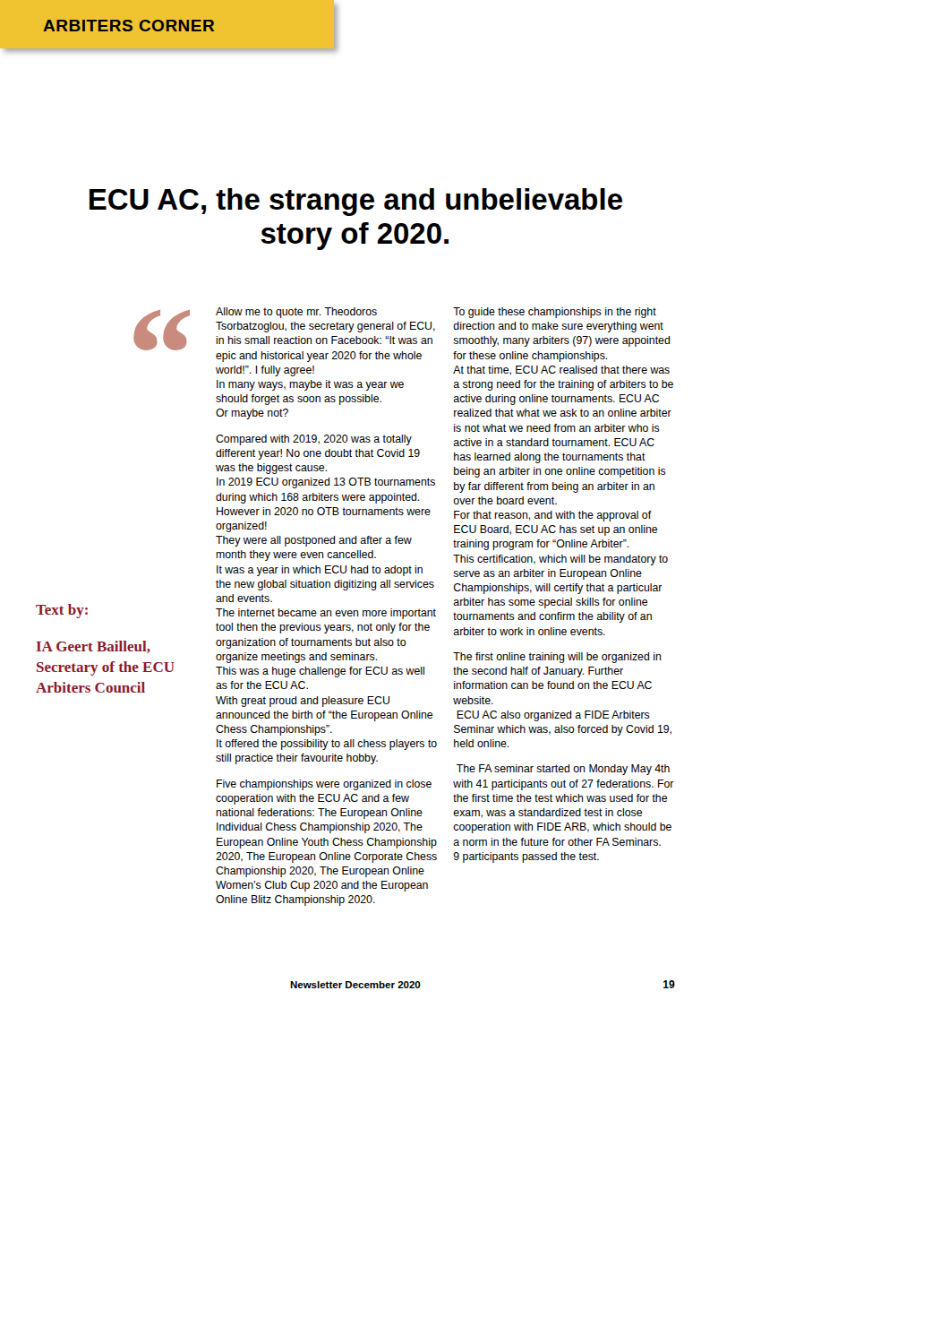ARBITERS CORNER
ECU AC, the strange and unbelievable story of 2020.
“
Text by:
IA Geert Bailleul,
Secretary of the ECU
Arbiters Council
Allow me to quote mr. Theodoros Tsorbatzoglou, the secretary general of ECU, in his small reaction on Facebook: “It was an epic and historical year 2020 for the whole world!”. I fully agree!
In many ways, maybe it was a year we should forget as soon as possible.
Or maybe not?
Compared with 2019, 2020 was a totally different year! No one doubt that Covid 19 was the biggest cause.
In 2019 ECU organized 13 OTB tournaments during which 168 arbiters were appointed. However in 2020 no OTB tournaments were organized!
They were all postponed and after a few month they were even cancelled.
It was a year in which ECU had to adopt in the new global situation digitizing all services and events.
The internet became an even more important tool then the previous years, not only for the organization of tournaments but also to organize meetings and seminars.
This was a huge challenge for ECU as well as for the ECU AC.
With great proud and pleasure ECU announced the birth of “the European Online Chess Championships”.
It offered the possibility to all chess players to still practice their favourite hobby.
Five championships were organized in close cooperation with the ECU AC and a few national federations: The European Online Individual Chess Championship 2020, The European Online Youth Chess Championship 2020, The European Online Corporate Chess Championship 2020, The European Online Women’s Club Cup 2020 and the European Online Blitz Championship 2020.
To guide these championships in the right direction and to make sure everything went smoothly, many arbiters (97) were appointed for these online championships.
At that time, ECU AC realised that there was a strong need for the training of arbiters to be active during online tournaments. ECU AC realized that what we ask to an online arbiter is not what we need from an arbiter who is active in a standard tournament. ECU AC has learned along the tournaments that being an arbiter in one online competition is by far different from being an arbiter in an over the board event.
For that reason, and with the approval of ECU Board, ECU AC has set up an online training program for “Online Arbiter”.
This certification, which will be mandatory to serve as an arbiter in European Online Championships, will certify that a particular arbiter has some special skills for online tournaments and confirm the ability of an arbiter to work in online events.
The first online training will be organized in the second half of January. Further information can be found on the ECU AC website.
ECU AC also organized a FIDE Arbiters Seminar which was, also forced by Covid 19, held online.
The FA seminar started on Monday May 4th with 41 participants out of 27 federations. For the first time the test which was used for the exam, was a standardized test in close cooperation with FIDE ARB, which should be a norm in the future for other FA Seminars.
9 participants passed the test.
Newsletter December 2020
19